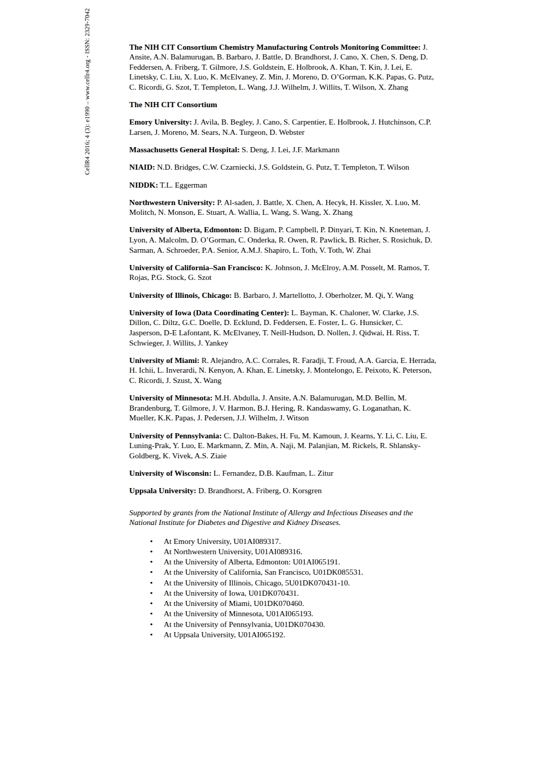CellR4 2016; 4 (3): e1990 – www.cellr4.org - ISSN: 2329-7042
The NIH CIT Consortium Chemistry Manufacturing Controls Monitoring Committee: J. Ansite, A.N. Balamurugan, B. Barbaro, J. Battle, D. Brandhorst, J. Cano, X. Chen, S. Deng, D. Feddersen, A. Friberg, T. Gilmore, J.S. Goldstein, E. Holbrook, A. Khan, T. Kin, J. Lei, E. Linetsky, C. Liu, X. Luo, K. McElvaney, Z. Min, J. Moreno, D. O’Gorman, K.K. Papas, G. Putz, C. Ricordi, G. Szot, T. Templeton, L. Wang, J.J. Wilhelm, J. Willits, T. Wilson, X. Zhang
The NIH CIT Consortium
Emory University: J. Avila, B. Begley, J. Cano, S. Carpentier, E. Holbrook, J. Hutchinson, C.P. Larsen, J. Moreno, M. Sears, N.A. Turgeon, D. Webster
Massachusetts General Hospital: S. Deng, J. Lei, J.F. Markmann
NIAID: N.D. Bridges, C.W. Czarniecki, J.S. Goldstein, G. Putz, T. Templeton, T. Wilson
NIDDK: T.L. Eggerman
Northwestern University: P. Al-saden, J. Battle, X. Chen, A. Hecyk, H. Kissler, X. Luo, M. Molitch, N. Monson, E. Stuart, A. Wallia, L. Wang, S. Wang, X. Zhang
University of Alberta, Edmonton: D. Bigam, P. Campbell, P. Dinyari, T. Kin, N. Kneteman, J. Lyon, A. Malcolm, D. O’Gorman, C. Onderka, R. Owen, R. Pawlick, B. Richer, S. Rosichuk, D. Sarman, A. Schroeder, P.A. Senior, A.M.J. Shapiro, L. Toth, V. Toth, W. Zhai
University of California–San Francisco: K. Johnson, J. McElroy, A.M. Posselt, M. Ramos, T. Rojas, P.G. Stock, G. Szot
University of Illinois, Chicago: B. Barbaro, J. Martellotto, J. Oberholzer, M. Qi, Y. Wang
University of Iowa (Data Coordinating Center): L. Bayman, K. Chaloner, W. Clarke, J.S. Dillon, C. Diltz, G.C. Doelle, D. Ecklund, D. Feddersen, E. Foster, L. G. Hunsicker, C. Jasperson, D-E Lafontant, K. McElvaney, T. Neill-Hudson, D. Nollen, J. Qidwai, H. Riss, T. Schwieger, J. Willits, J. Yankey
University of Miami: R. Alejandro, A.C. Corrales, R. Faradji, T. Froud, A.A. Garcia, E. Herrada, H. Ichii, L. Inverardi, N. Kenyon, A. Khan, E. Linetsky, J. Montelongo, E. Peixoto, K. Peterson, C. Ricordi, J. Szust, X. Wang
University of Minnesota: M.H. Abdulla, J. Ansite, A.N. Balamurugan, M.D. Bellin, M. Brandenburg, T. Gilmore, J. V. Harmon, B.J. Hering, R. Kandaswamy, G. Loganathan, K. Mueller, K.K. Papas, J. Pedersen, J.J. Wilhelm, J. Witson
University of Pennsylvania: C. Dalton-Bakes, H. Fu, M. Kamoun, J. Kearns, Y. Li, C. Liu, E. Luning-Prak, Y. Luo, E. Markmann, Z. Min, A. Naji, M. Palanjian, M. Rickels, R. Shlansky-Goldberg, K. Vivek, A.S. Ziaie
University of Wisconsin: L. Fernandez, D.B. Kaufman, L. Zitur
Uppsala University: D. Brandhorst, A. Friberg, O. Korsgren
Supported by grants from the National Institute of Allergy and Infectious Diseases and the National Institute for Diabetes and Digestive and Kidney Diseases.
At Emory University, U01AI089317.
At Northwestern University, U01AI089316.
At the University of Alberta, Edmonton: U01AI065191.
At the University of California, San Francisco, U01DK085531.
At the University of Illinois, Chicago, 5U01DK070431-10.
At the University of Iowa, U01DK070431.
At the University of Miami, U01DK070460.
At the University of Minnesota, U01AI065193.
At the University of Pennsylvania, U01DK070430.
At Uppsala University, U01AI065192.